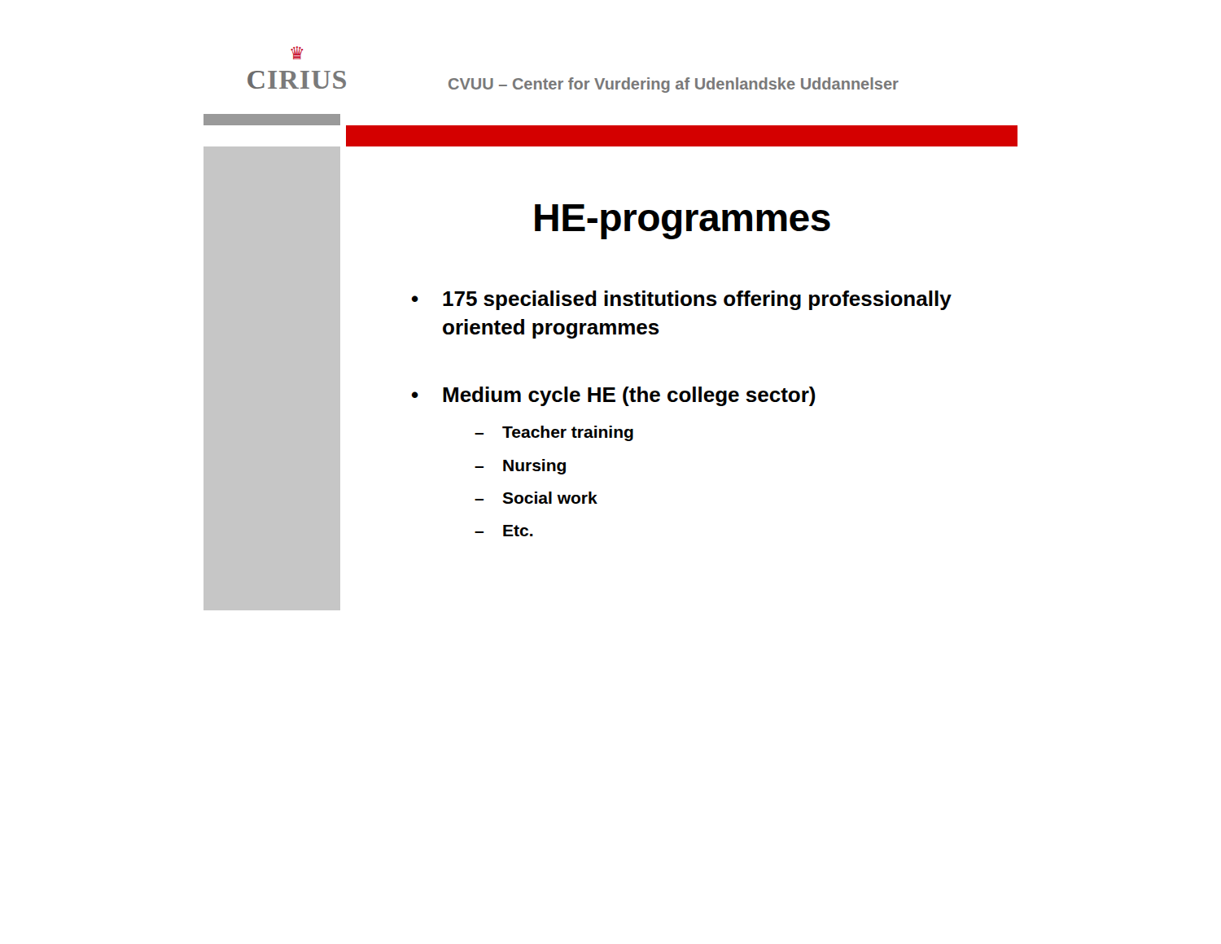♛
CIRIUS
CVUU – Center for Vurdering af Udenlandske Uddannelser
HE-programmes
175 specialised institutions offering professionally oriented programmes
Medium cycle HE (the college sector)
Teacher training
Nursing
Social work
Etc.